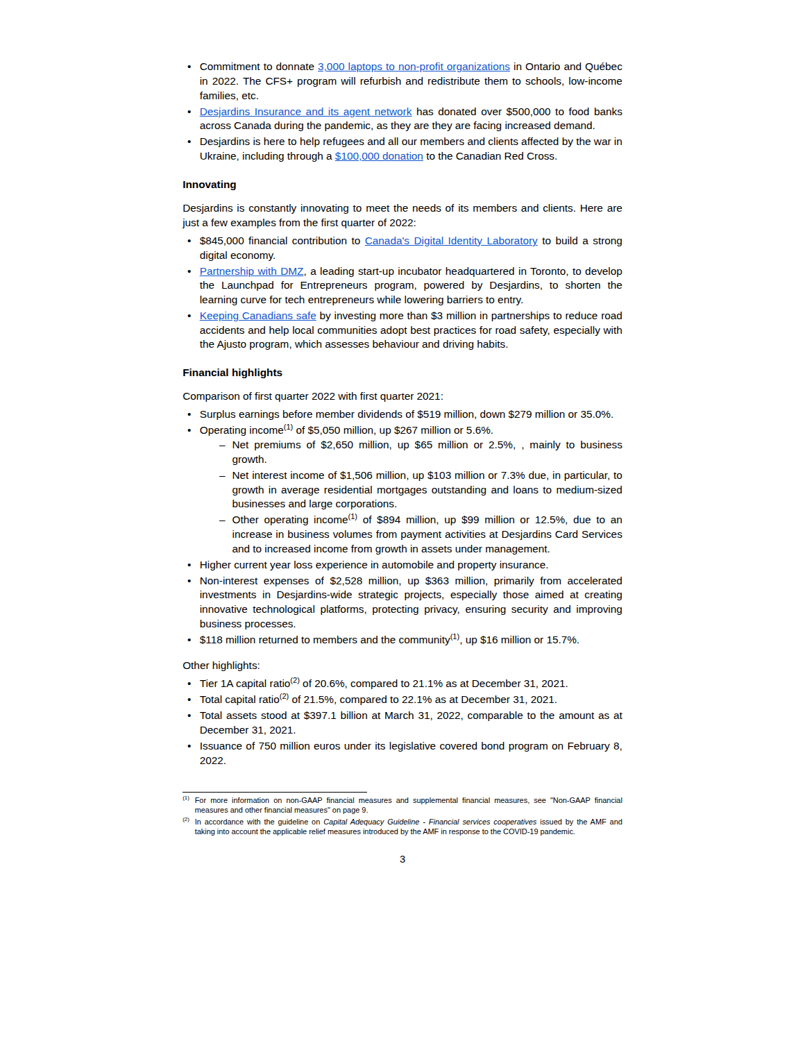Commitment to donnate 3,000 laptops to non-profit organizations in Ontario and Québec in 2022. The CFS+ program will refurbish and redistribute them to schools, low-income families, etc.
Desjardins Insurance and its agent network has donated over $500,000 to food banks across Canada during the pandemic, as they are they are facing increased demand.
Desjardins is here to help refugees and all our members and clients affected by the war in Ukraine, including through a $100,000 donation to the Canadian Red Cross.
Innovating
Desjardins is constantly innovating to meet the needs of its members and clients. Here are just a few examples from the first quarter of 2022:
$845,000 financial contribution to Canada's Digital Identity Laboratory to build a strong digital economy.
Partnership with DMZ, a leading start-up incubator headquartered in Toronto, to develop the Launchpad for Entrepreneurs program, powered by Desjardins, to shorten the learning curve for tech entrepreneurs while lowering barriers to entry.
Keeping Canadians safe by investing more than $3 million in partnerships to reduce road accidents and help local communities adopt best practices for road safety, especially with the Ajusto program, which assesses behaviour and driving habits.
Financial highlights
Comparison of first quarter 2022 with first quarter 2021:
Surplus earnings before member dividends of $519 million, down $279 million or 35.0%.
Operating income(1) of $5,050 million, up $267 million or 5.6%.
Net premiums of $2,650 million, up $65 million or 2.5%, , mainly to business growth.
Net interest income of $1,506 million, up $103 million or 7.3% due, in particular, to growth in average residential mortgages outstanding and loans to medium-sized businesses and large corporations.
Other operating income(1) of $894 million, up $99 million or 12.5%, due to an increase in business volumes from payment activities at Desjardins Card Services and to increased income from growth in assets under management.
Higher current year loss experience in automobile and property insurance.
Non-interest expenses of $2,528 million, up $363 million, primarily from accelerated investments in Desjardins-wide strategic projects, especially those aimed at creating innovative technological platforms, protecting privacy, ensuring security and improving business processes.
$118 million returned to members and the community(1), up $16 million or 15.7%.
Other highlights:
Tier 1A capital ratio(2) of 20.6%, compared to 21.1% as at December 31, 2021.
Total capital ratio(2) of 21.5%, compared to 22.1% as at December 31, 2021.
Total assets stood at $397.1 billion at March 31, 2022, comparable to the amount as at December 31, 2021.
Issuance of 750 million euros under its legislative covered bond program on February 8, 2022.
(1)
For more information on non-GAAP financial measures and supplemental financial measures, see "Non-GAAP financial measures and other financial measures" on page 9.
(2)
In accordance with the guideline on Capital Adequacy Guideline - Financial services cooperatives issued by the AMF and taking into account the applicable relief measures introduced by the AMF in response to the COVID-19 pandemic.
3